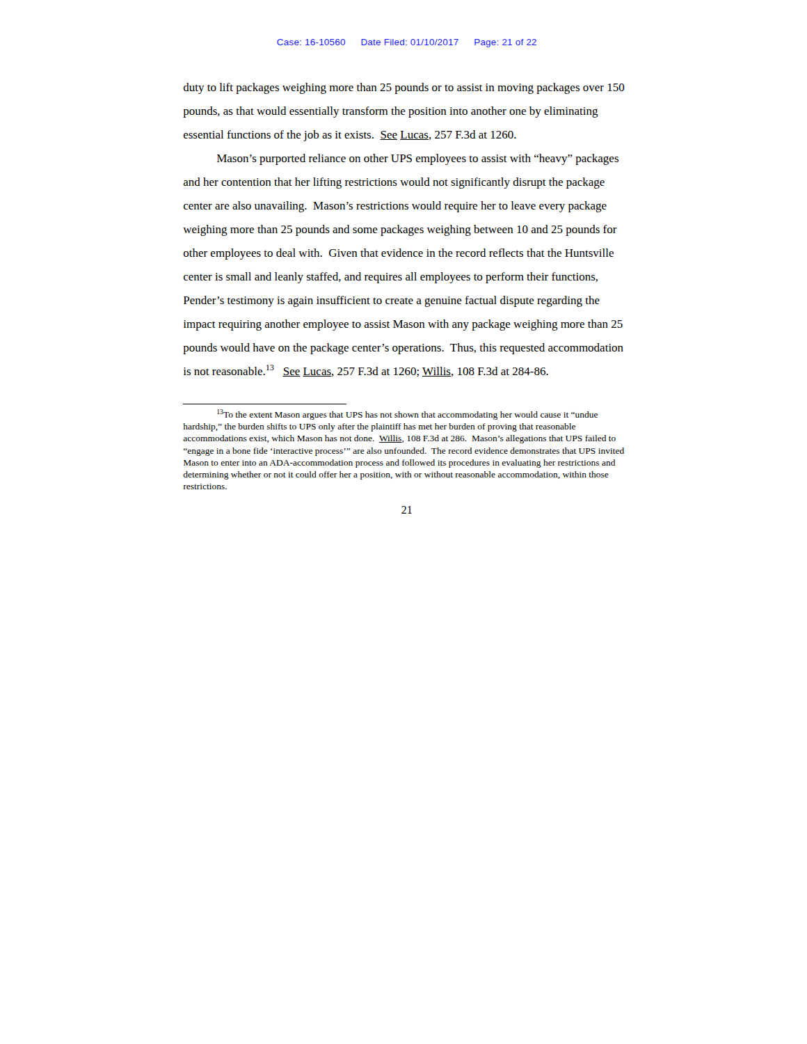Case: 16-10560 Date Filed: 01/10/2017 Page: 21 of 22
duty to lift packages weighing more than 25 pounds or to assist in moving packages over 150 pounds, as that would essentially transform the position into another one by eliminating essential functions of the job as it exists. See Lucas, 257 F.3d at 1260.
Mason’s purported reliance on other UPS employees to assist with “heavy” packages and her contention that her lifting restrictions would not significantly disrupt the package center are also unavailing. Mason’s restrictions would require her to leave every package weighing more than 25 pounds and some packages weighing between 10 and 25 pounds for other employees to deal with. Given that evidence in the record reflects that the Huntsville center is small and leanly staffed, and requires all employees to perform their functions, Pender’s testimony is again insufficient to create a genuine factual dispute regarding the impact requiring another employee to assist Mason with any package weighing more than 25 pounds would have on the package center’s operations. Thus, this requested accommodation is not reasonable.13 See Lucas, 257 F.3d at 1260; Willis, 108 F.3d at 284-86.
13To the extent Mason argues that UPS has not shown that accommodating her would cause it “undue hardship,” the burden shifts to UPS only after the plaintiff has met her burden of proving that reasonable accommodations exist, which Mason has not done. Willis, 108 F.3d at 286. Mason’s allegations that UPS failed to “engage in a bone fide ‘interactive process’” are also unfounded. The record evidence demonstrates that UPS invited Mason to enter into an ADA-accommodation process and followed its procedures in evaluating her restrictions and determining whether or not it could offer her a position, with or without reasonable accommodation, within those restrictions.
21